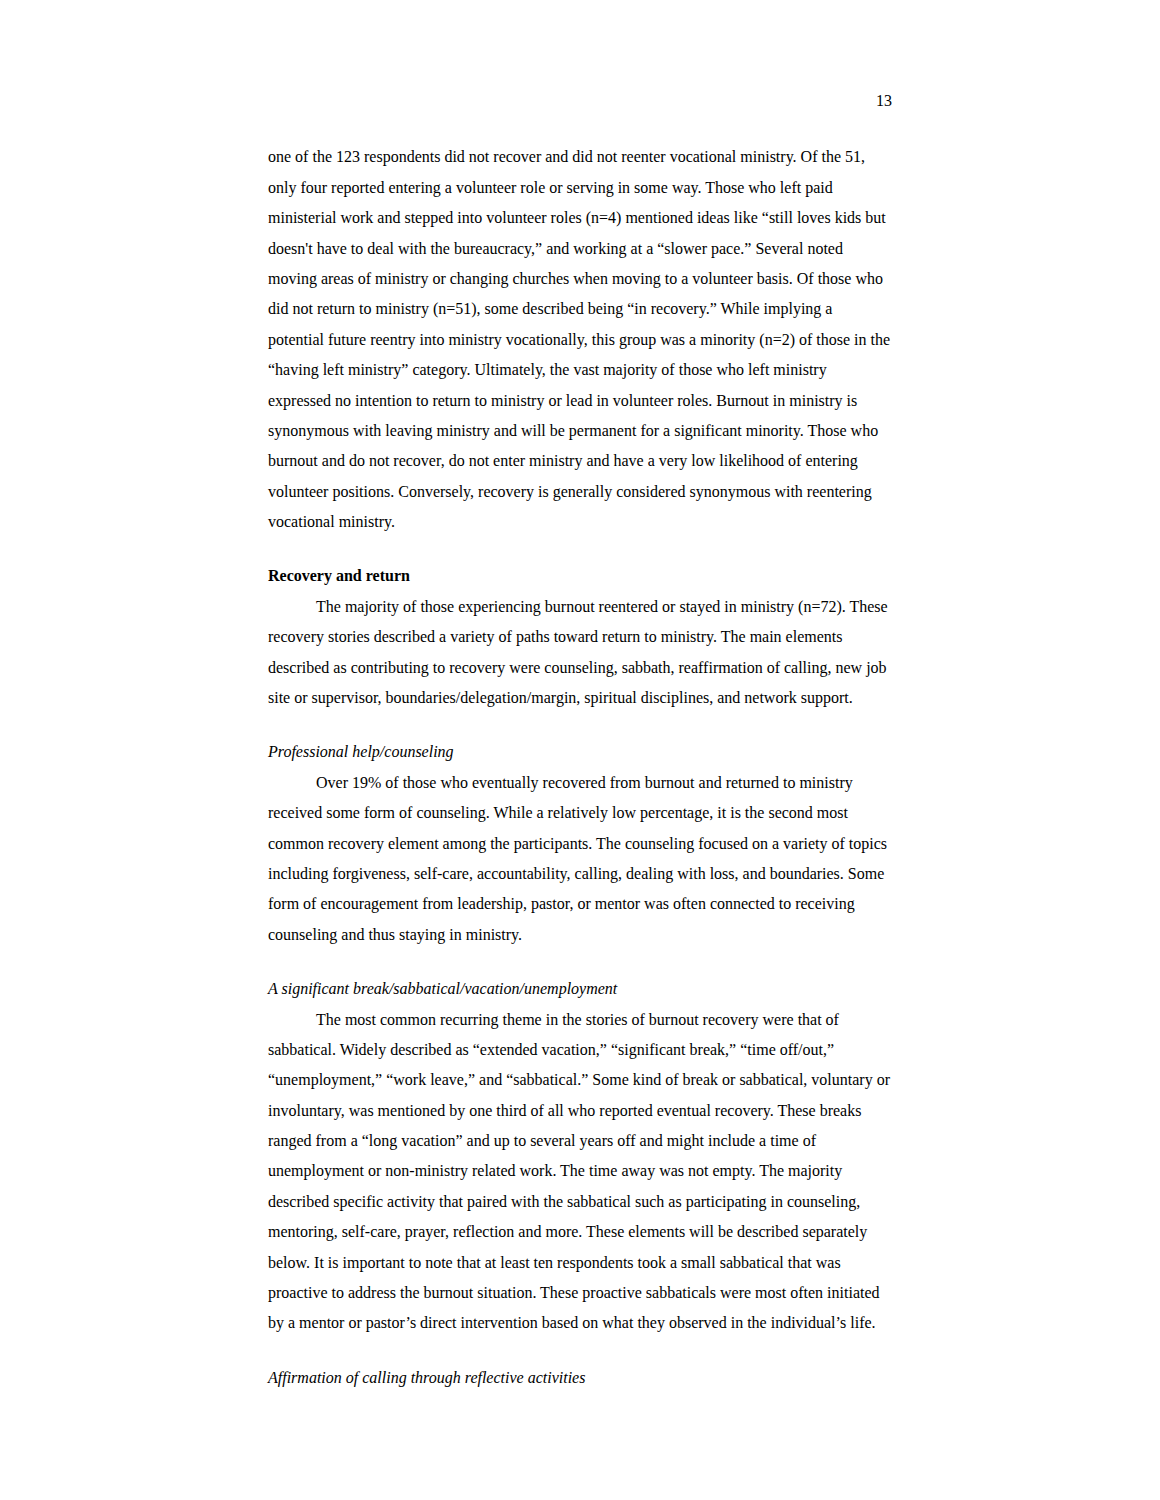13
one of the 123 respondents did not recover and did not reenter vocational ministry. Of the 51, only four reported entering a volunteer role or serving in some way. Those who left paid ministerial work and stepped into volunteer roles (n=4) mentioned ideas like “still loves kids but doesn't have to deal with the bureaucracy,” and working at a “slower pace.” Several noted moving areas of ministry or changing churches when moving to a volunteer basis. Of those who did not return to ministry (n=51), some described being “in recovery.” While implying a potential future reentry into ministry vocationally, this group was a minority (n=2) of those in the “having left ministry” category. Ultimately, the vast majority of those who left ministry expressed no intention to return to ministry or lead in volunteer roles. Burnout in ministry is synonymous with leaving ministry and will be permanent for a significant minority. Those who burnout and do not recover, do not enter ministry and have a very low likelihood of entering volunteer positions. Conversely, recovery is generally considered synonymous with reentering vocational ministry.
Recovery and return
The majority of those experiencing burnout reentered or stayed in ministry (n=72). These recovery stories described a variety of paths toward return to ministry. The main elements described as contributing to recovery were counseling, sabbath, reaffirmation of calling, new job site or supervisor, boundaries/delegation/margin, spiritual disciplines, and network support.
Professional help/counseling
Over 19% of those who eventually recovered from burnout and returned to ministry received some form of counseling. While a relatively low percentage, it is the second most common recovery element among the participants. The counseling focused on a variety of topics including forgiveness, self-care, accountability, calling, dealing with loss, and boundaries. Some form of encouragement from leadership, pastor, or mentor was often connected to receiving counseling and thus staying in ministry.
A significant break/sabbatical/vacation/unemployment
The most common recurring theme in the stories of burnout recovery were that of sabbatical. Widely described as “extended vacation,” “significant break,” “time off/out,” “unemployment,” “work leave,” and “sabbatical.” Some kind of break or sabbatical, voluntary or involuntary, was mentioned by one third of all who reported eventual recovery. These breaks ranged from a “long vacation” and up to several years off and might include a time of unemployment or non-ministry related work. The time away was not empty. The majority described specific activity that paired with the sabbatical such as participating in counseling, mentoring, self-care, prayer, reflection and more. These elements will be described separately below. It is important to note that at least ten respondents took a small sabbatical that was proactive to address the burnout situation. These proactive sabbaticals were most often initiated by a mentor or pastor’s direct intervention based on what they observed in the individual’s life.
Affirmation of calling through reflective activities